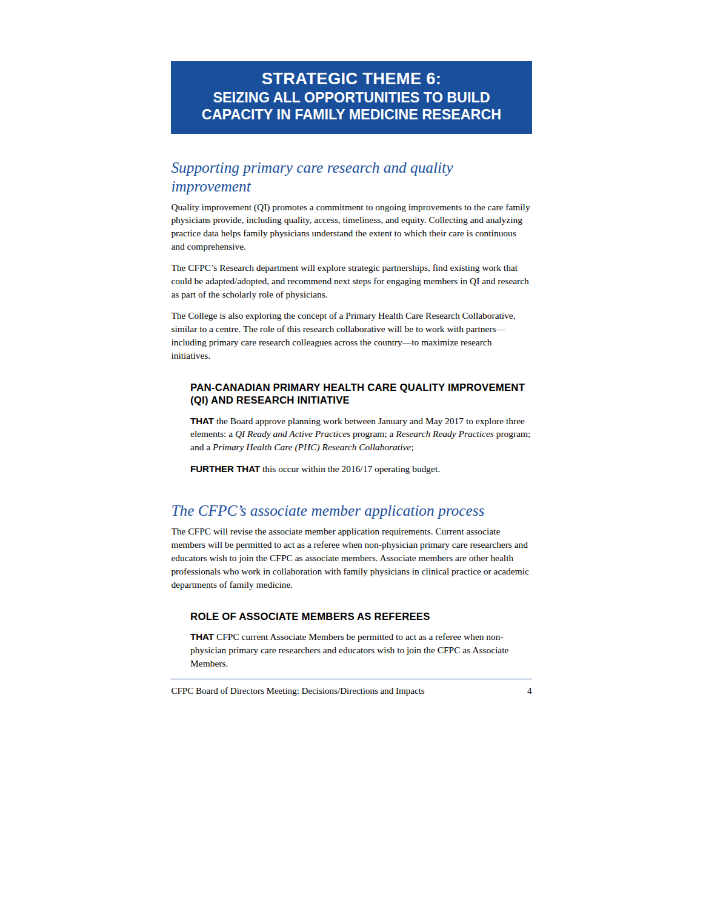STRATEGIC THEME 6:
SEIZING ALL OPPORTUNITIES TO BUILD CAPACITY IN FAMILY MEDICINE RESEARCH
Supporting primary care research and quality improvement
Quality improvement (QI) promotes a commitment to ongoing improvements to the care family physicians provide, including quality, access, timeliness, and equity. Collecting and analyzing practice data helps family physicians understand the extent to which their care is continuous and comprehensive.
The CFPC’s Research department will explore strategic partnerships, find existing work that could be adapted/adopted, and recommend next steps for engaging members in QI and research as part of the scholarly role of physicians.
The College is also exploring the concept of a Primary Health Care Research Collaborative, similar to a centre. The role of this research collaborative will be to work with partners—including primary care research colleagues across the country—to maximize research initiatives.
PAN-CANADIAN PRIMARY HEALTH CARE QUALITY IMPROVEMENT (QI) AND RESEARCH INITIATIVE
THAT the Board approve planning work between January and May 2017 to explore three elements: a QI Ready and Active Practices program; a Research Ready Practices program; and a Primary Health Care (PHC) Research Collaborative;
FURTHER THAT this occur within the 2016/17 operating budget.
The CFPC’s associate member application process
The CFPC will revise the associate member application requirements. Current associate members will be permitted to act as a referee when non-physician primary care researchers and educators wish to join the CFPC as associate members. Associate members are other health professionals who work in collaboration with family physicians in clinical practice or academic departments of family medicine.
ROLE OF ASSOCIATE MEMBERS AS REFEREES
THAT CFPC current Associate Members be permitted to act as a referee when non-physician primary care researchers and educators wish to join the CFPC as Associate Members.
CFPC Board of Directors Meeting: Decisions/Directions and Impacts
4